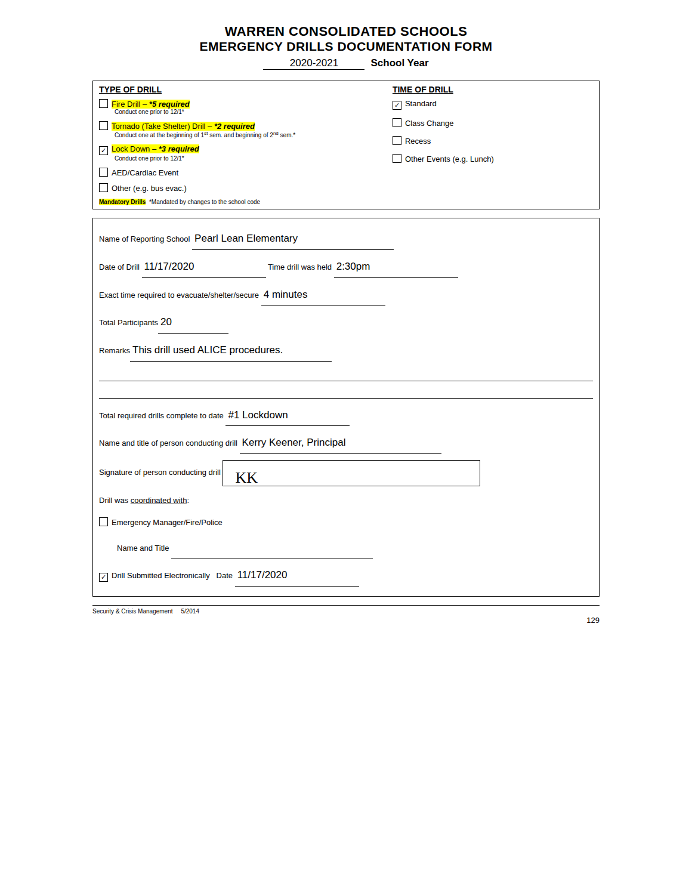WARREN CONSOLIDATED SCHOOLS
EMERGENCY DRILLS DOCUMENTATION FORM
2020-2021 School Year
| TYPE OF DRILL Fire Drill – *5 required Conduct one prior to 12/1* Tornado (Take Shelter) Drill – *2 required Conduct one at the beginning of 1 st sem. and beginning of 2 nd sem.* Lock Down – *3 required Conduct one prior to 12/1* AED/Cardiac Event Other (e.g. bus evac.) Mandatory Drills *Mandated by changes to the school code | TIME OF DRILL Standard Class Change Recess Other Events (e.g. Lunch) |
| Name of Reporting School Pearl Lean Elementary Date of Drill 11/17/2020 Time drill was held 2:30pm Exact time required to evacuate/shelter/secure 4 minutes Total Participants 20 Remarks This drill used ALICE procedures. Total required drills complete to date #1 Lockdown Name and title of person conducting drill Kerry Keener, Principal Signature of person conducting drill KK Drill was coordinated with : Emergency Manager/Fire/Police Name and Title Drill Submitted Electronically Date 11/17/2020 |
Security & Crisis Management 5/2014
129